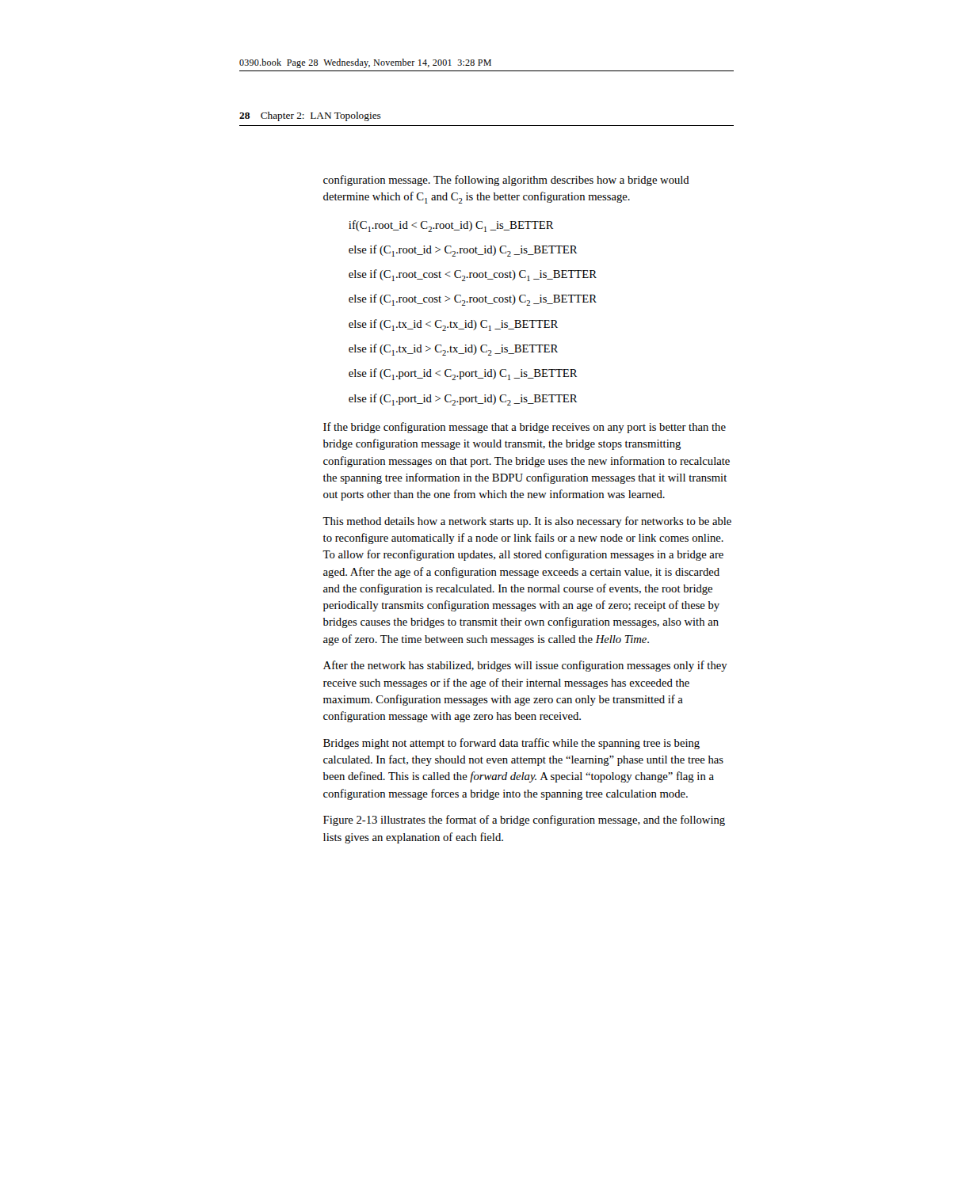0390.book Page 28 Wednesday, November 14, 2001 3:28 PM
28 Chapter 2: LAN Topologies
configuration message. The following algorithm describes how a bridge would determine which of C1 and C2 is the better configuration message.
if(C1.root_id < C2.root_id) C1 _is_BETTER
else if (C1.root_id > C2.root_id) C2 _is_BETTER
else if (C1.root_cost < C2.root_cost) C1 _is_BETTER
else if (C1.root_cost > C2.root_cost) C2 _is_BETTER
else if (C1.tx_id < C2.tx_id) C1 _is_BETTER
else if (C1.tx_id > C2.tx_id) C2 _is_BETTER
else if (C1.port_id < C2.port_id) C1 _is_BETTER
else if (C1.port_id > C2.port_id) C2 _is_BETTER
If the bridge configuration message that a bridge receives on any port is better than the bridge configuration message it would transmit, the bridge stops transmitting configuration messages on that port. The bridge uses the new information to recalculate the spanning tree information in the BDPU configuration messages that it will transmit out ports other than the one from which the new information was learned.
This method details how a network starts up. It is also necessary for networks to be able to reconfigure automatically if a node or link fails or a new node or link comes online. To allow for reconfiguration updates, all stored configuration messages in a bridge are aged. After the age of a configuration message exceeds a certain value, it is discarded and the configuration is recalculated. In the normal course of events, the root bridge periodically transmits configuration messages with an age of zero; receipt of these by bridges causes the bridges to transmit their own configuration messages, also with an age of zero. The time between such messages is called the Hello Time.
After the network has stabilized, bridges will issue configuration messages only if they receive such messages or if the age of their internal messages has exceeded the maximum. Configuration messages with age zero can only be transmitted if a configuration message with age zero has been received.
Bridges might not attempt to forward data traffic while the spanning tree is being calculated. In fact, they should not even attempt the “learning” phase until the tree has been defined. This is called the forward delay. A special “topology change” flag in a configuration message forces a bridge into the spanning tree calculation mode.
Figure 2-13 illustrates the format of a bridge configuration message, and the following lists gives an explanation of each field.